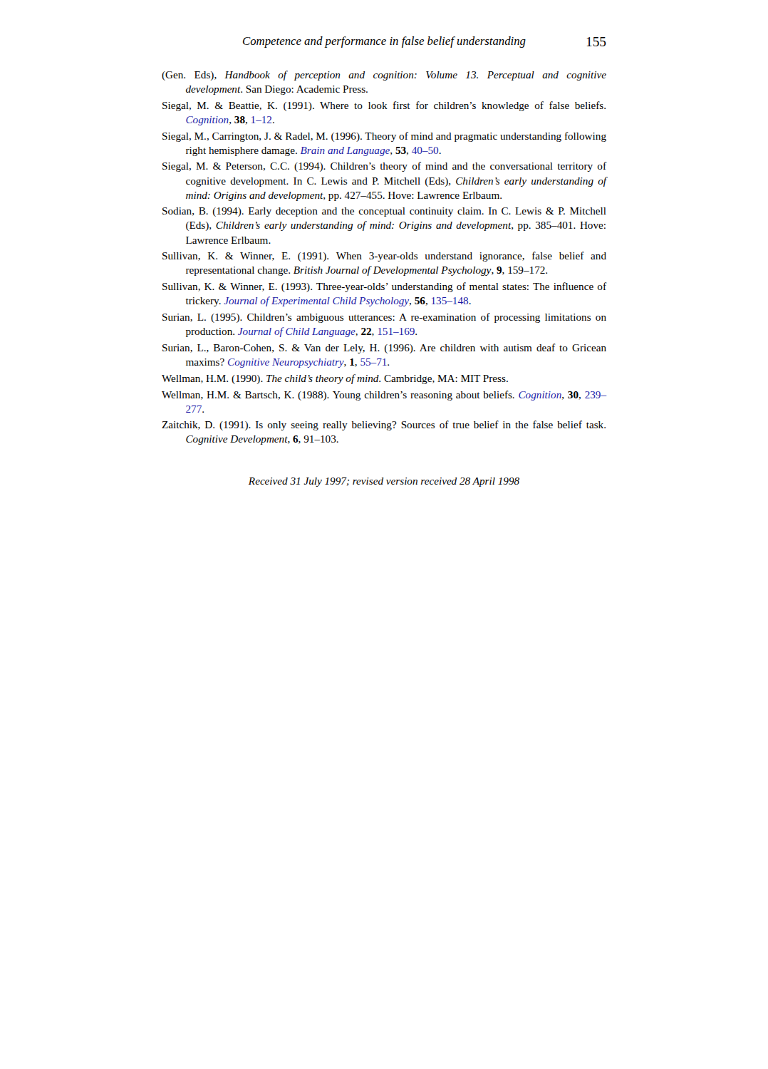Competence and performance in false belief understanding 155
(Gen. Eds), Handbook of perception and cognition: Volume 13. Perceptual and cognitive development. San Diego: Academic Press.
Siegal, M. & Beattie, K. (1991). Where to look first for children’s knowledge of false beliefs. Cognition, 38, 1–12.
Siegal, M., Carrington, J. & Radel, M. (1996). Theory of mind and pragmatic understanding following right hemisphere damage. Brain and Language, 53, 40–50.
Siegal, M. & Peterson, C.C. (1994). Children’s theory of mind and the conversational territory of cognitive development. In C. Lewis and P. Mitchell (Eds), Children’s early understanding of mind: Origins and development, pp. 427–455. Hove: Lawrence Erlbaum.
Sodian, B. (1994). Early deception and the conceptual continuity claim. In C. Lewis & P. Mitchell (Eds), Children’s early understanding of mind: Origins and development, pp. 385–401. Hove: Lawrence Erlbaum.
Sullivan, K. & Winner, E. (1991). When 3-year-olds understand ignorance, false belief and representational change. British Journal of Developmental Psychology, 9, 159–172.
Sullivan, K. & Winner, E. (1993). Three-year-olds’ understanding of mental states: The influence of trickery. Journal of Experimental Child Psychology, 56, 135–148.
Surian, L. (1995). Children’s ambiguous utterances: A re-examination of processing limitations on production. Journal of Child Language, 22, 151–169.
Surian, L., Baron-Cohen, S. & Van der Lely, H. (1996). Are children with autism deaf to Gricean maxims? Cognitive Neuropsychiatry, 1, 55–71.
Wellman, H.M. (1990). The child’s theory of mind. Cambridge, MA: MIT Press.
Wellman, H.M. & Bartsch, K. (1988). Young children’s reasoning about beliefs. Cognition, 30, 239–277.
Zaitchik, D. (1991). Is only seeing really believing? Sources of true belief in the false belief task. Cognitive Development, 6, 91–103.
Received 31 July 1997; revised version received 28 April 1998